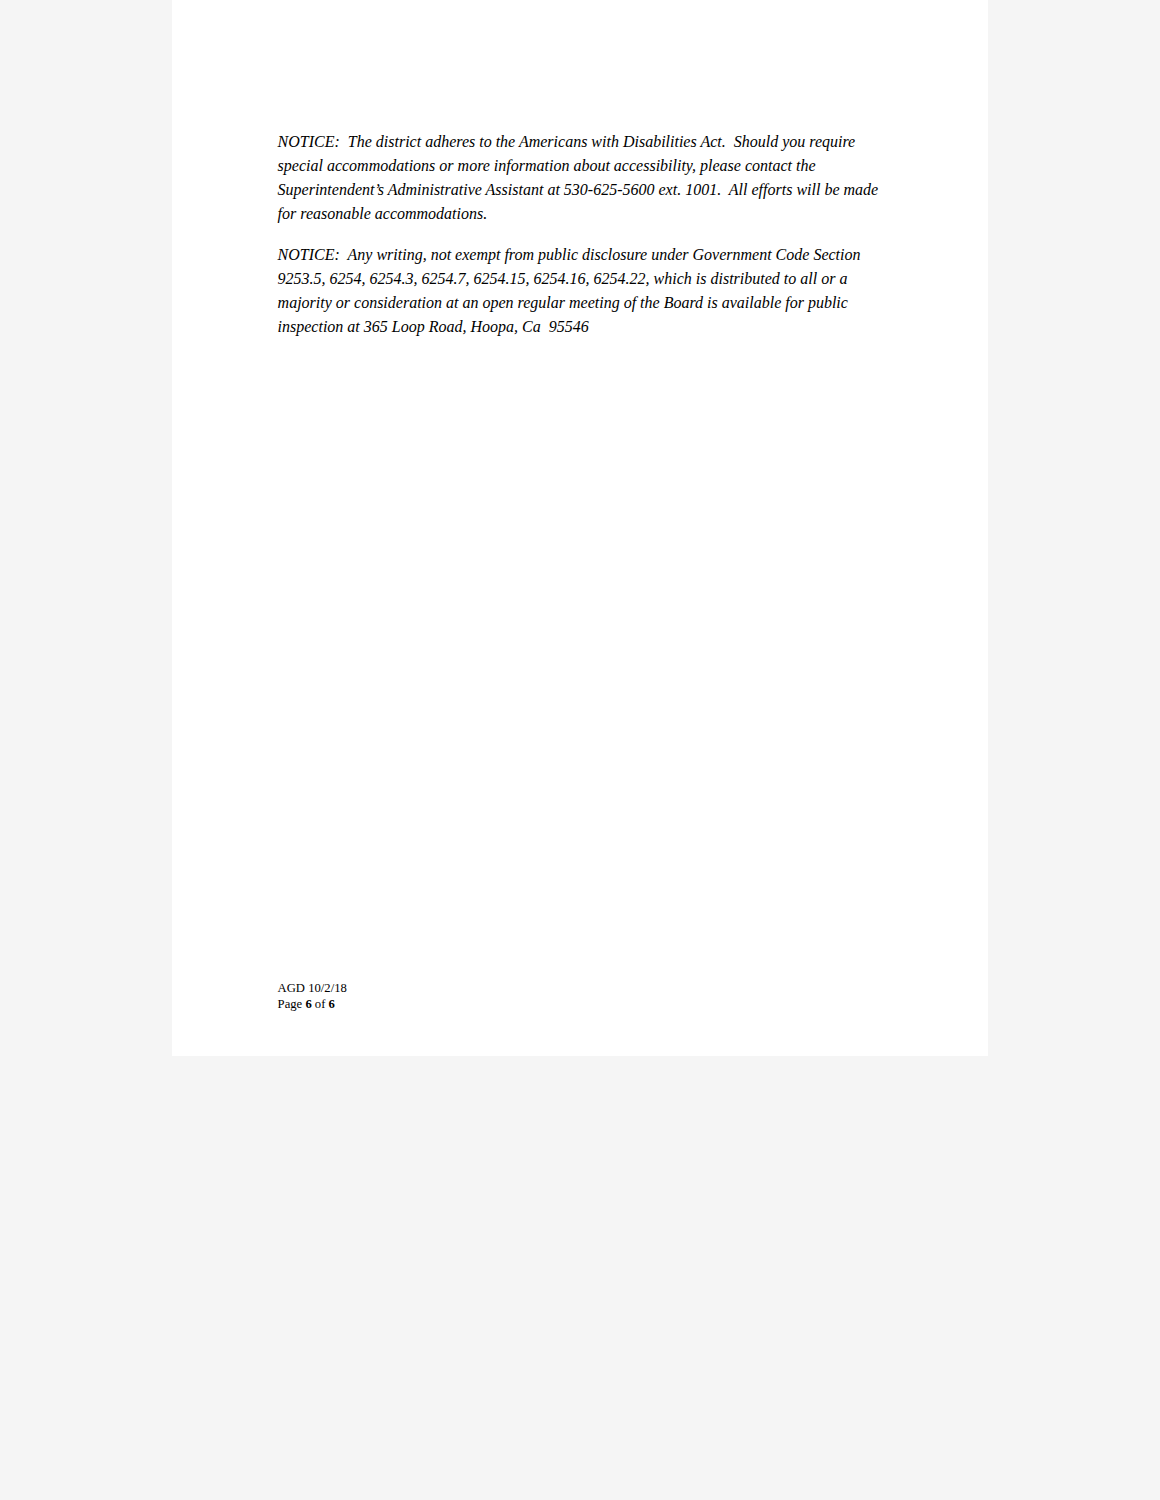NOTICE: The district adheres to the Americans with Disabilities Act. Should you require special accommodations or more information about accessibility, please contact the Superintendent’s Administrative Assistant at 530-625-5600 ext. 1001. All efforts will be made for reasonable accommodations.
NOTICE: Any writing, not exempt from public disclosure under Government Code Section 9253.5, 6254, 6254.3, 6254.7, 6254.15, 6254.16, 6254.22, which is distributed to all or a majority or consideration at an open regular meeting of the Board is available for public inspection at 365 Loop Road, Hoopa, Ca 95546
AGD 10/2/18 Page 6 of 6